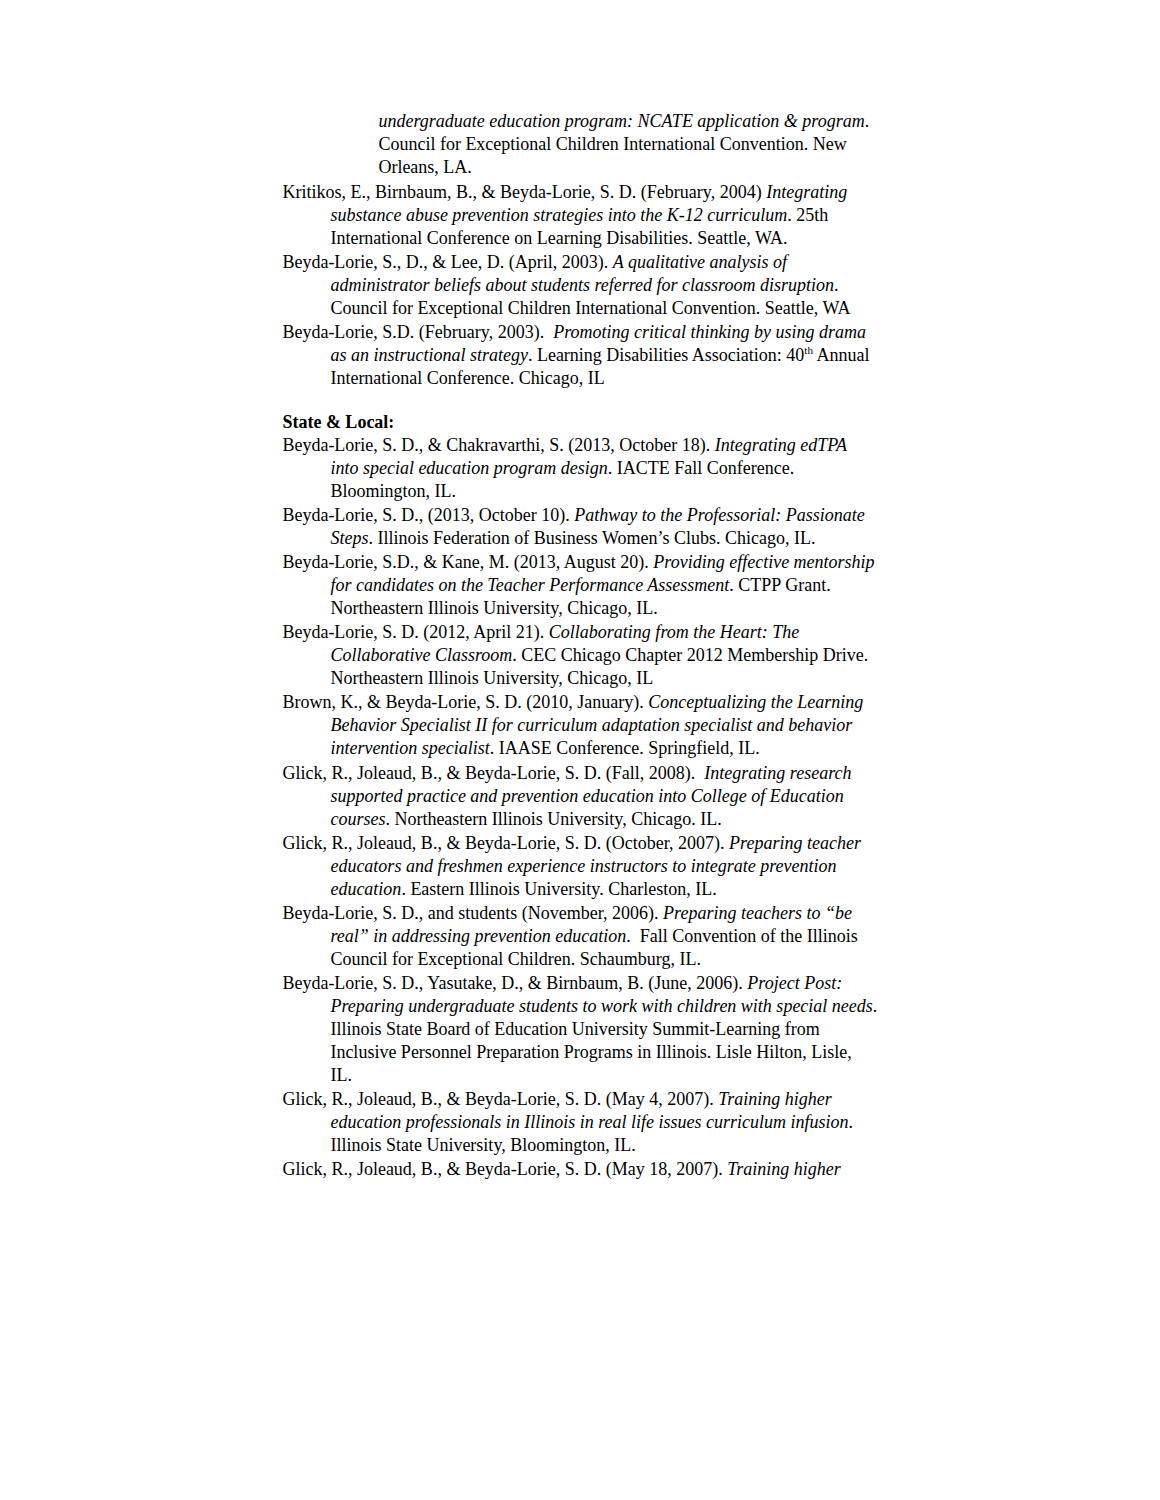undergraduate education program: NCATE application & program.
Council for Exceptional Children International Convention. New Orleans, LA.
Kritikos, E., Birnbaum, B., & Beyda-Lorie, S. D. (February, 2004) Integrating substance abuse prevention strategies into the K-12 curriculum. 25th International Conference on Learning Disabilities. Seattle, WA.
Beyda-Lorie, S., D., & Lee, D. (April, 2003). A qualitative analysis of administrator beliefs about students referred for classroom disruption. Council for Exceptional Children International Convention. Seattle, WA
Beyda-Lorie, S.D. (February, 2003). Promoting critical thinking by using drama as an instructional strategy. Learning Disabilities Association: 40th Annual International Conference. Chicago, IL
State & Local:
Beyda-Lorie, S. D., & Chakravarthi, S. (2013, October 18). Integrating edTPA into special education program design. IACTE Fall Conference. Bloomington, IL.
Beyda-Lorie, S. D., (2013, October 10). Pathway to the Professorial: Passionate Steps. Illinois Federation of Business Women’s Clubs. Chicago, IL.
Beyda-Lorie, S.D., & Kane, M. (2013, August 20). Providing effective mentorship for candidates on the Teacher Performance Assessment. CTPP Grant. Northeastern Illinois University, Chicago, IL.
Beyda-Lorie, S. D. (2012, April 21). Collaborating from the Heart: The Collaborative Classroom. CEC Chicago Chapter 2012 Membership Drive. Northeastern Illinois University, Chicago, IL
Brown, K., & Beyda-Lorie, S. D. (2010, January). Conceptualizing the Learning Behavior Specialist II for curriculum adaptation specialist and behavior intervention specialist. IAASE Conference. Springfield, IL.
Glick, R., Joleaud, B., & Beyda-Lorie, S. D. (Fall, 2008). Integrating research supported practice and prevention education into College of Education courses. Northeastern Illinois University, Chicago. IL.
Glick, R., Joleaud, B., & Beyda-Lorie, S. D. (October, 2007). Preparing teacher educators and freshmen experience instructors to integrate prevention education. Eastern Illinois University. Charleston, IL.
Beyda-Lorie, S. D., and students (November, 2006). Preparing teachers to “be real” in addressing prevention education. Fall Convention of the Illinois Council for Exceptional Children. Schaumburg, IL.
Beyda-Lorie, S. D., Yasutake, D., & Birnbaum, B. (June, 2006). Project Post: Preparing undergraduate students to work with children with special needs. Illinois State Board of Education University Summit-Learning from Inclusive Personnel Preparation Programs in Illinois. Lisle Hilton, Lisle, IL.
Glick, R., Joleaud, B., & Beyda-Lorie, S. D. (May 4, 2007). Training higher education professionals in Illinois in real life issues curriculum infusion. Illinois State University, Bloomington, IL.
Glick, R., Joleaud, B., & Beyda-Lorie, S. D. (May 18, 2007). Training higher